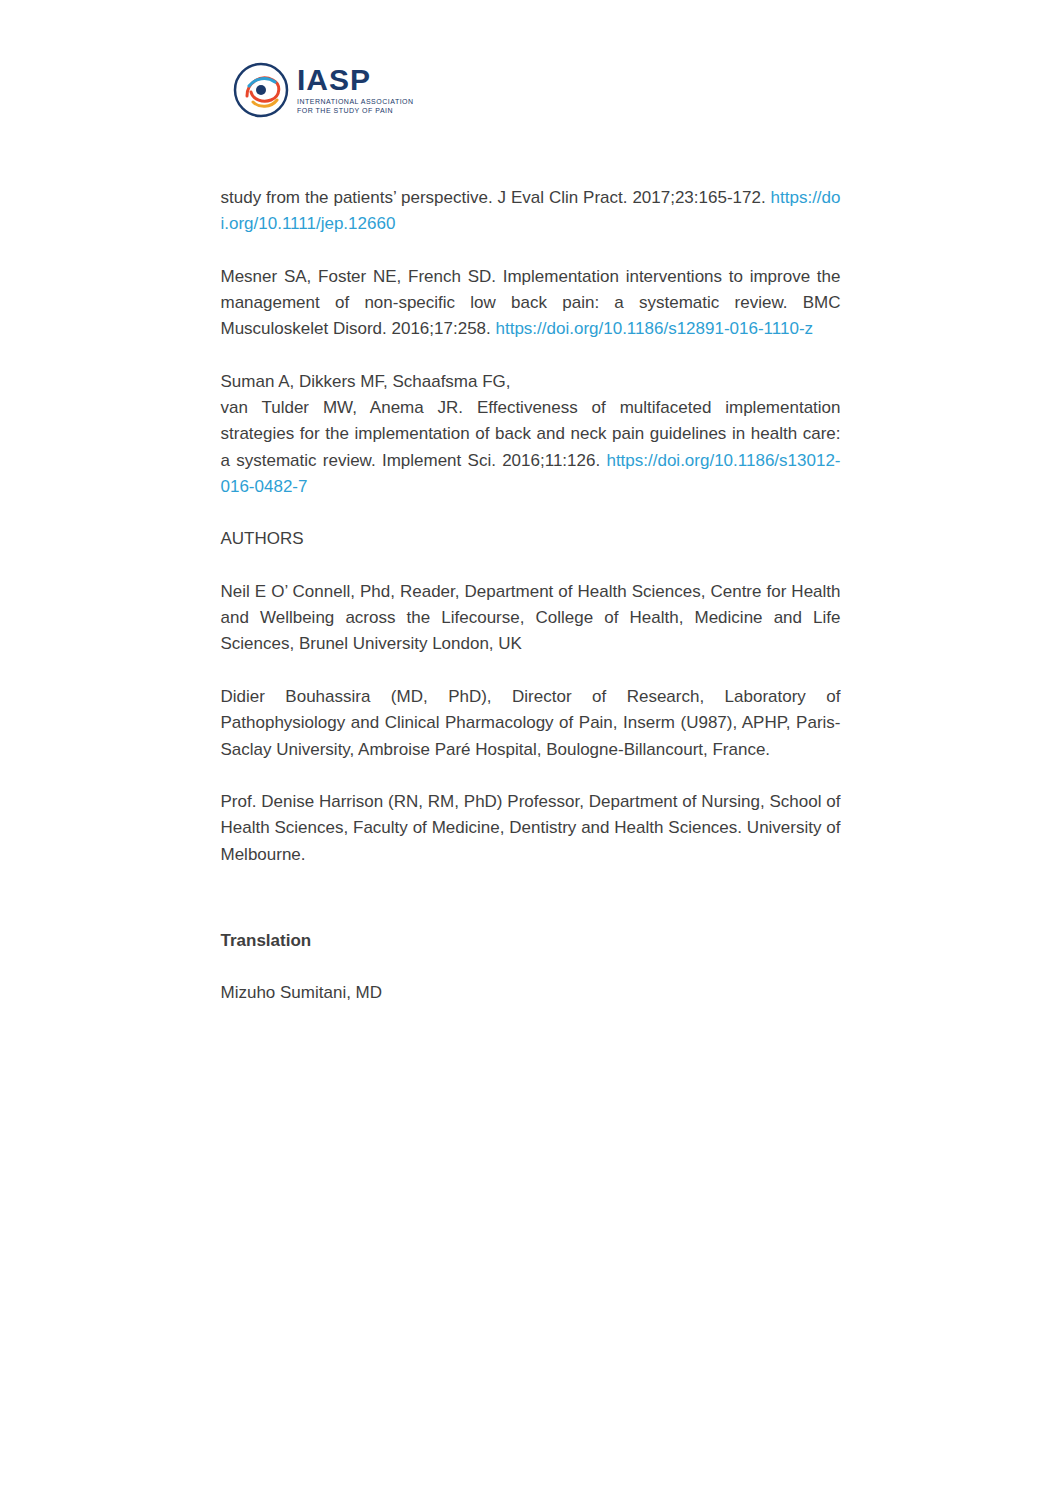IASP INTERNATIONAL ASSOCIATION FOR THE STUDY OF PAIN
study from the patients’ perspective. J Eval Clin Pract. 2017;23:165-172. https://doi.org/10.1111/jep.12660
Mesner SA, Foster NE, French SD. Implementation interventions to improve the management of non-specific low back pain: a systematic review. BMC Musculoskelet Disord. 2016;17:258. https://doi.org/10.1186/s12891-016-1110-z
Suman A, Dikkers MF, Schaafsma FG,
van Tulder MW, Anema JR. Effectiveness of multifaceted implementation strategies for the implementation of back and neck pain guidelines in health care: a systematic review. Implement Sci. 2016;11:126. https://doi.org/10.1186/s13012-016-0482-7
AUTHORS
Neil E O’ Connell, Phd, Reader, Department of Health Sciences, Centre for Health and Wellbeing across the Lifecourse, College of Health, Medicine and Life Sciences, Brunel University London, UK
Didier Bouhassira (MD, PhD), Director of Research, Laboratory of Pathophysiology and Clinical Pharmacology of Pain, Inserm (U987), APHP, Paris-Saclay University, Ambroise Paré Hospital, Boulogne-Billancourt, France.
Prof. Denise Harrison (RN, RM, PhD) Professor, Department of Nursing, School of Health Sciences, Faculty of Medicine, Dentistry and Health Sciences. University of Melbourne.
Translation
Mizuho Sumitani, MD